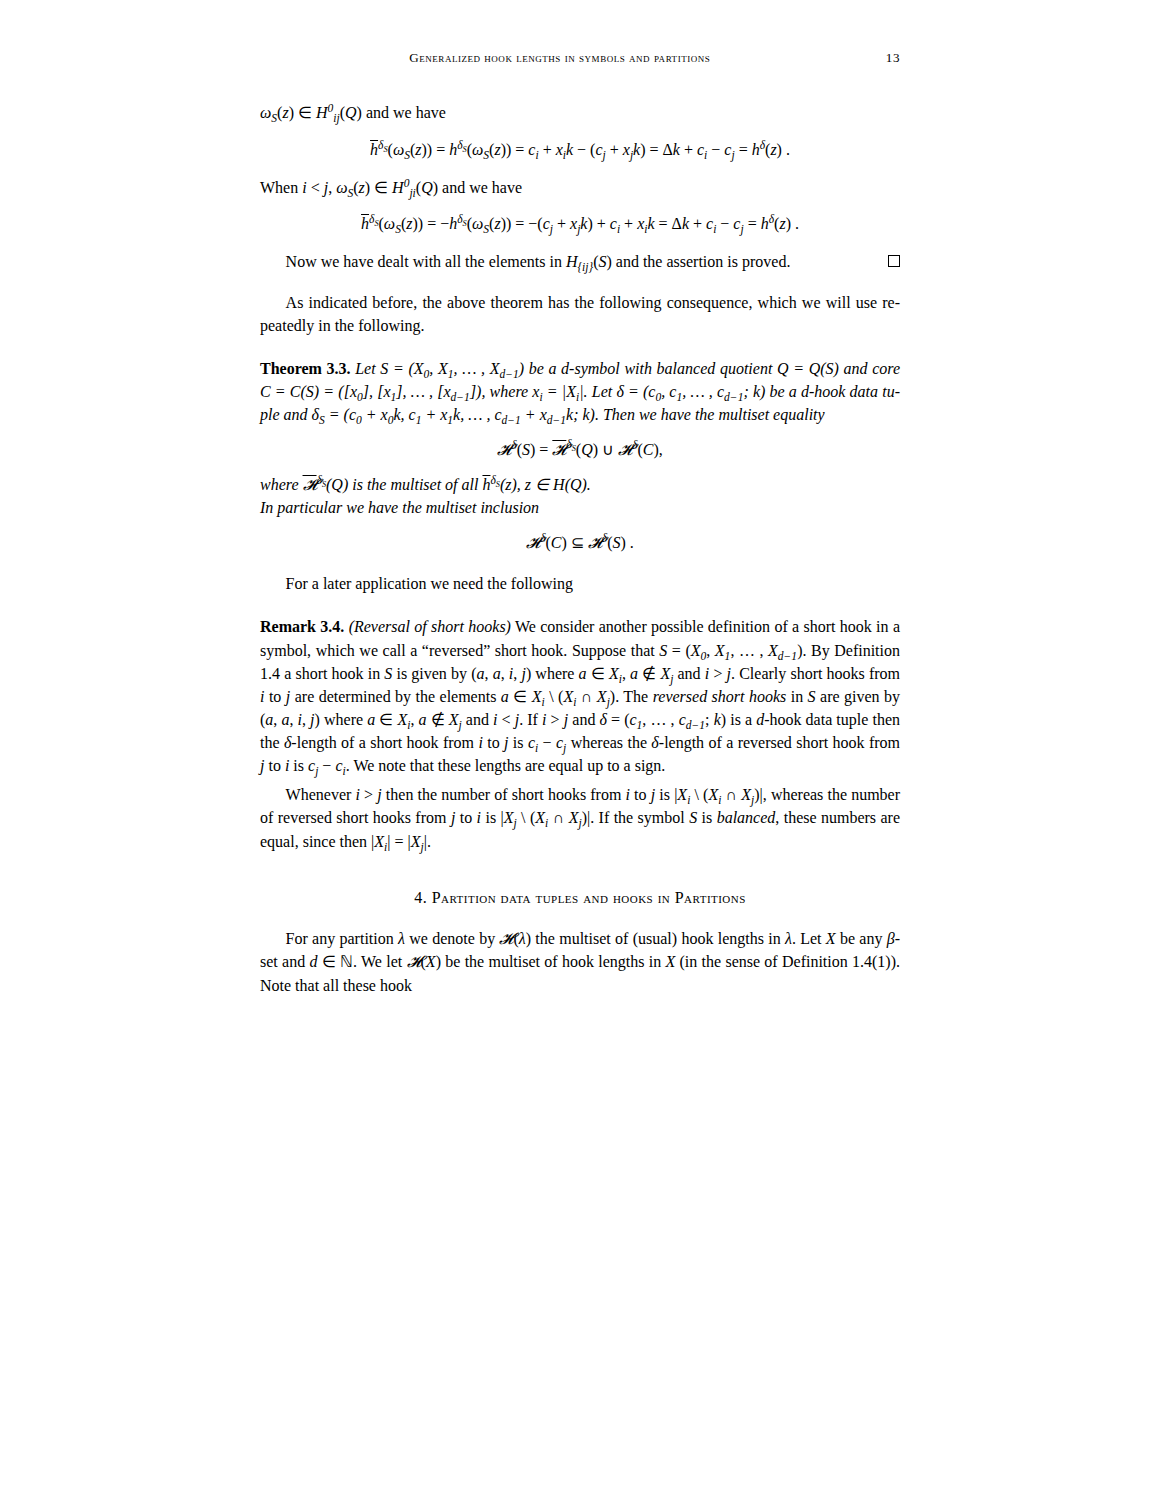Generalized hook lengths in symbols and partitions 13
ωS(z) ∈ H0ij(Q) and we have
hδS(ωS(z)) = hδS(ωS(z)) = ci + xik − (cj + xjk) = Δk + ci − cj = hδ(z) .
When i < j, ωS(z) ∈ H0ji(Q) and we have
hδS(ωS(z)) = −hδS(ωS(z)) = −(cj + xjk) + ci + xik = Δk + ci − cj = hδ(z) .
Now we have dealt with all the elements in H{ij}(S) and the assertion is proved.
As indicated before, the above theorem has the following consequence, which we will use repeatedly in the following.
Theorem 3.3. Let S = (X0, X1, … , Xd−1) be a d-symbol with balanced quotient Q = Q(S) and core C = C(S) = ([x0], [x1], … , [xd−1]), where xi = |Xi|. Let δ = (c0, c1, … , cd−1; k) be a d-hook data tuple and δS = (c0 + x0k, c1 + x1k, … , cd−1 + xd−1k; k). Then we have the multiset equality
𝓗δ(S) = 𝓗δS(Q) ∪ 𝓗δ(C),
where 𝓗δS(Q) is the multiset of all hδS(z), z ∈ H(Q).
In particular we have the multiset inclusion
𝓗δ(C) ⊆ 𝓗δ(S) .
For a later application we need the following
Remark 3.4. (Reversal of short hooks) We consider another possible definition of a short hook in a symbol, which we call a “reversed” short hook. Suppose that S = (X0, X1, … , Xd−1). By Definition 1.4 a short hook in S is given by (a, a, i, j) where a ∈ Xi, a ∉ Xj and i > j. Clearly short hooks from i to j are determined by the elements a ∈ Xi \ (Xi ∩ Xj). The reversed short hooks in S are given by (a, a, i, j) where a ∈ Xi, a ∉ Xj and i < j. If i > j and δ = (c1, … , cd−1; k) is a d-hook data tuple then the δ-length of a short hook from i to j is ci − cj whereas the δ-length of a reversed short hook from j to i is cj − ci. We note that these lengths are equal up to a sign.
Whenever i > j then the number of short hooks from i to j is |Xi \ (Xi ∩ Xj)|, whereas the number of reversed short hooks from j to i is |Xj \ (Xi ∩ Xj)|. If the symbol S is balanced, these numbers are equal, since then |Xi| = |Xj|.
4. Partition data tuples and hooks in Partitions
For any partition λ we denote by 𝓗(λ) the multiset of (usual) hook lengths in λ. Let X be any β-set and d ∈ ℕ. We let 𝓗(X) be the multiset of hook lengths in X (in the sense of Definition 1.4(1)). Note that all these hook